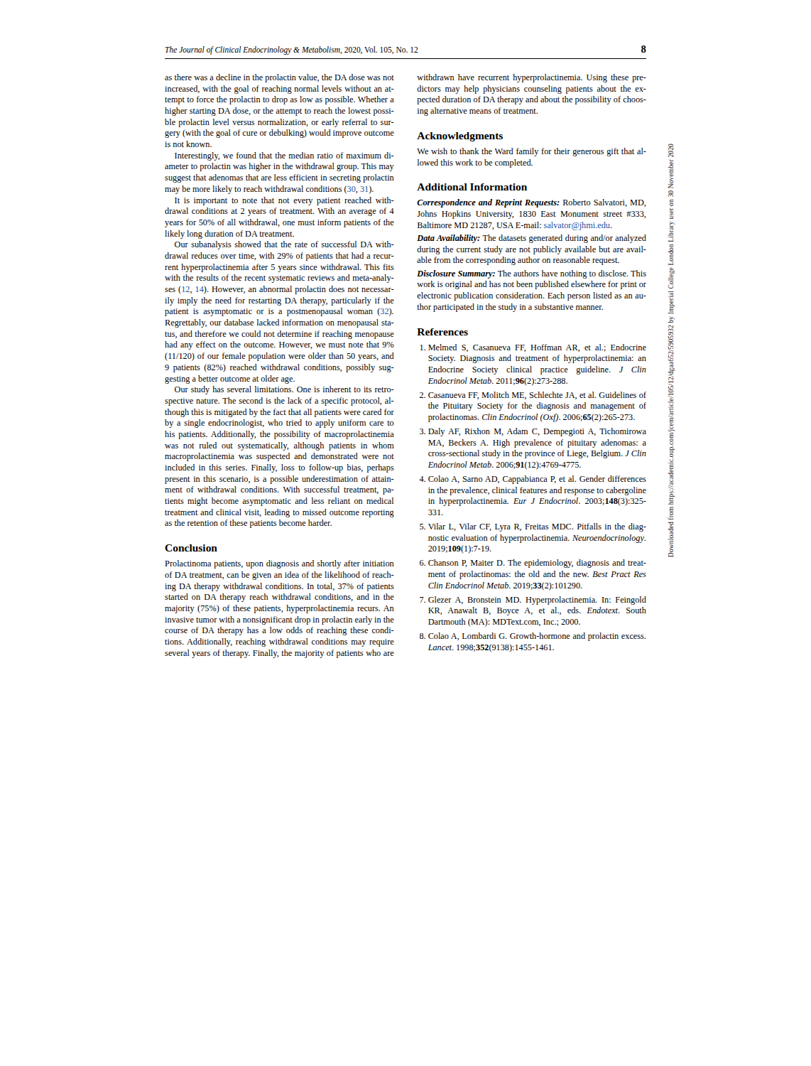Downloaded from https://academic.oup.com/jcem/article/105/12/dgaa652/5905932 by Imperial College London Library user on 30 November 2020
The Journal of Clinical Endocrinology & Metabolism, 2020, Vol. 105, No. 12
8
as there was a decline in the prolactin value, the DA dose was not increased, with the goal of reaching normal levels without an attempt to force the prolactin to drop as low as possible. Whether a higher starting DA dose, or the attempt to reach the lowest possible prolactin level versus normalization, or early referral to surgery (with the goal of cure or debulking) would improve outcome is not known.
Interestingly, we found that the median ratio of maximum diameter to prolactin was higher in the withdrawal group. This may suggest that adenomas that are less efficient in secreting prolactin may be more likely to reach withdrawal conditions (30, 31).
It is important to note that not every patient reached withdrawal conditions at 2 years of treatment. With an average of 4 years for 50% of all withdrawal, one must inform patients of the likely long duration of DA treatment.
Our subanalysis showed that the rate of successful DA withdrawal reduces over time, with 29% of patients that had a recurrent hyperprolactinemia after 5 years since withdrawal. This fits with the results of the recent systematic reviews and meta-analyses (12, 14). However, an abnormal prolactin does not necessarily imply the need for restarting DA therapy, particularly if the patient is asymptomatic or is a postmenopausal woman (32). Regrettably, our database lacked information on menopausal status, and therefore we could not determine if reaching menopause had any effect on the outcome. However, we must note that 9% (11/120) of our female population were older than 50 years, and 9 patients (82%) reached withdrawal conditions, possibly suggesting a better outcome at older age.
Our study has several limitations. One is inherent to its retrospective nature. The second is the lack of a specific protocol, although this is mitigated by the fact that all patients were cared for by a single endocrinologist, who tried to apply uniform care to his patients. Additionally, the possibility of macroprolactinemia was not ruled out systematically, although patients in whom macroprolactinemia was suspected and demonstrated were not included in this series. Finally, loss to follow-up bias, perhaps present in this scenario, is a possible underestimation of attainment of withdrawal conditions. With successful treatment, patients might become asymptomatic and less reliant on medical treatment and clinical visit, leading to missed outcome reporting as the retention of these patients become harder.
Conclusion
Prolactinoma patients, upon diagnosis and shortly after initiation of DA treatment, can be given an idea of the likelihood of reaching DA therapy withdrawal conditions. In total, 37% of patients started on DA therapy reach withdrawal conditions, and in the majority (75%) of these patients, hyperprolactinemia recurs. An invasive tumor with a nonsignificant drop in prolactin early in the course of DA therapy has a low odds of reaching these conditions. Additionally, reaching withdrawal conditions may require several years of therapy. Finally, the majority of patients who are withdrawn have recurrent hyperprolactinemia. Using these predictors may help physicians counseling patients about the expected duration of DA therapy and about the possibility of choosing alternative means of treatment.
Acknowledgments
We wish to thank the Ward family for their generous gift that allowed this work to be completed.
Additional Information
Correspondence and Reprint Requests: Roberto Salvatori, MD, Johns Hopkins University, 1830 East Monument street #333, Baltimore MD 21287, USA E-mail: salvator@jhmi.edu.
Data Availability: The datasets generated during and/or analyzed during the current study are not publicly available but are available from the corresponding author on reasonable request.
Disclosure Summary: The authors have nothing to disclose. This work is original and has not been published elsewhere for print or electronic publication consideration. Each person listed as an author participated in the study in a substantive manner.
References
Melmed S, Casanueva FF, Hoffman AR, et al.; Endocrine Society. Diagnosis and treatment of hyperprolactinemia: an Endocrine Society clinical practice guideline. J Clin Endocrinol Metab. 2011;96(2):273-288.
Casanueva FF, Molitch ME, Schlechte JA, et al. Guidelines of the Pituitary Society for the diagnosis and management of prolactinomas. Clin Endocrinol (Oxf). 2006;65(2):265-273.
Daly AF, Rixhon M, Adam C, Dempegioti A, Tichomirowa MA, Beckers A. High prevalence of pituitary adenomas: a cross-sectional study in the province of Liege, Belgium. J Clin Endocrinol Metab. 2006;91(12):4769-4775.
Colao A, Sarno AD, Cappabianca P, et al. Gender differences in the prevalence, clinical features and response to cabergoline in hyperprolactinemia. Eur J Endocrinol. 2003;148(3):325-331.
Vilar L, Vilar CF, Lyra R, Freitas MDC. Pitfalls in the diagnostic evaluation of hyperprolactinemia. Neuroendocrinology. 2019;109(1):7-19.
Chanson P, Maiter D. The epidemiology, diagnosis and treatment of prolactinomas: the old and the new. Best Pract Res Clin Endocrinol Metab. 2019;33(2):101290.
Glezer A, Bronstein MD. Hyperprolactinemia. In: Feingold KR, Anawalt B, Boyce A, et al., eds. Endotext. South Dartmouth (MA): MDText.com, Inc.; 2000.
Colao A, Lombardi G. Growth-hormone and prolactin excess. Lancet. 1998;352(9138):1455-1461.